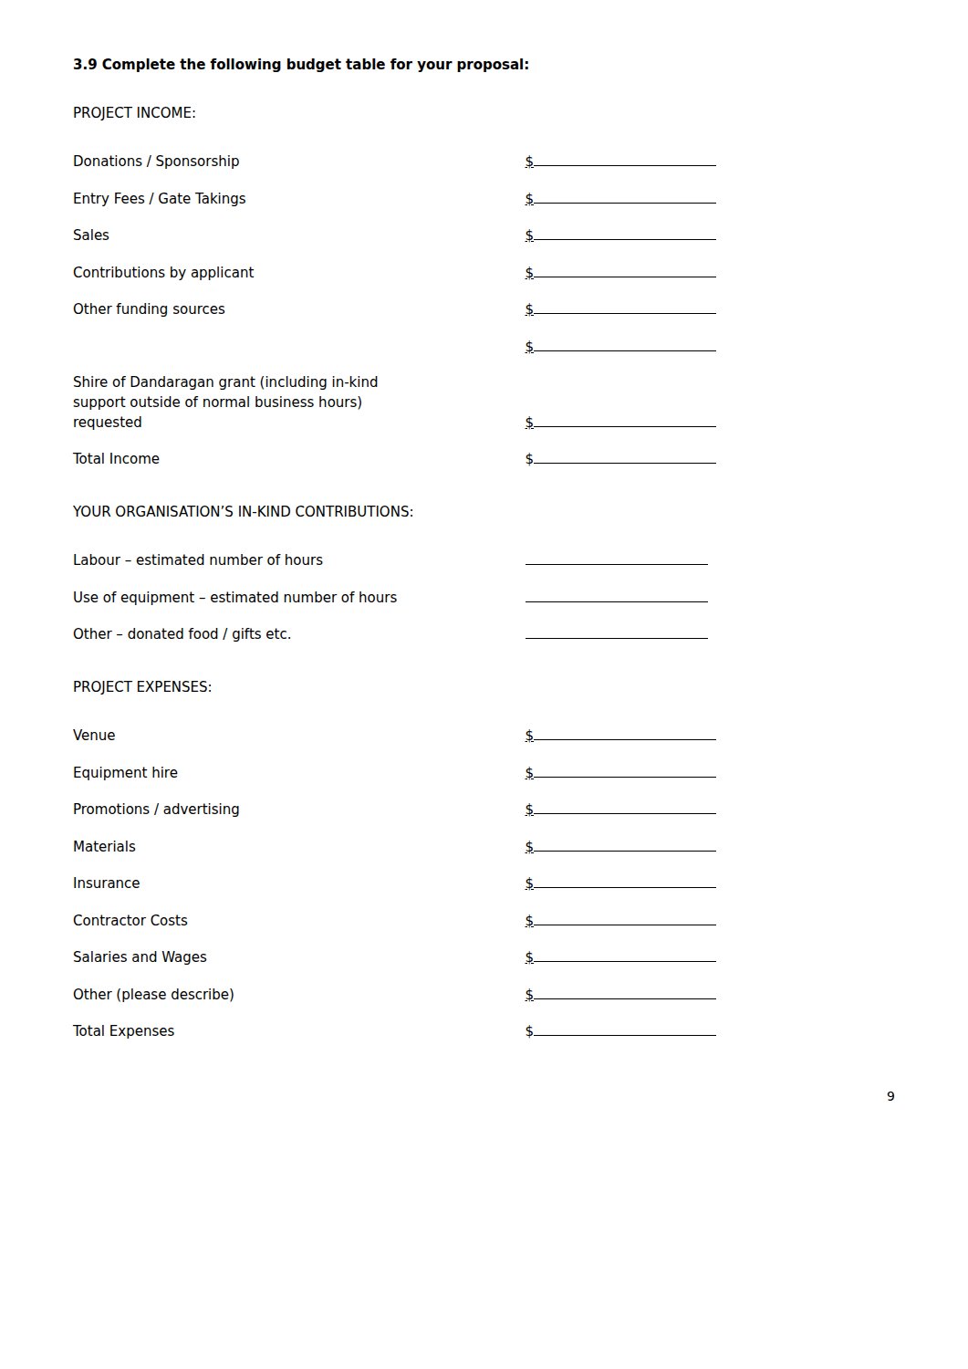3.9 Complete the following budget table for your proposal:
PROJECT INCOME:
| Donations / Sponsorship | $ |
| Entry Fees / Gate Takings | $ |
| Sales | $ |
| Contributions by applicant | $ |
| Other funding sources | $ |
| | $ |
| Shire of Dandaragan grant (including in-kind support outside of normal business hours) requested | $ |
| Total Income | $ |
YOUR ORGANISATION’S IN-KIND CONTRIBUTIONS:
| Labour – estimated number of hours | |
| Use of equipment – estimated number of hours | |
| Other – donated food / gifts etc. | |
PROJECT EXPENSES:
| Venue | $ |
| Equipment hire | $ |
| Promotions / advertising | $ |
| Materials | $ |
| Insurance | $ |
| Contractor Costs | $ |
| Salaries and Wages | $ |
| Other (please describe) | $ |
| Total Expenses | $ |
9